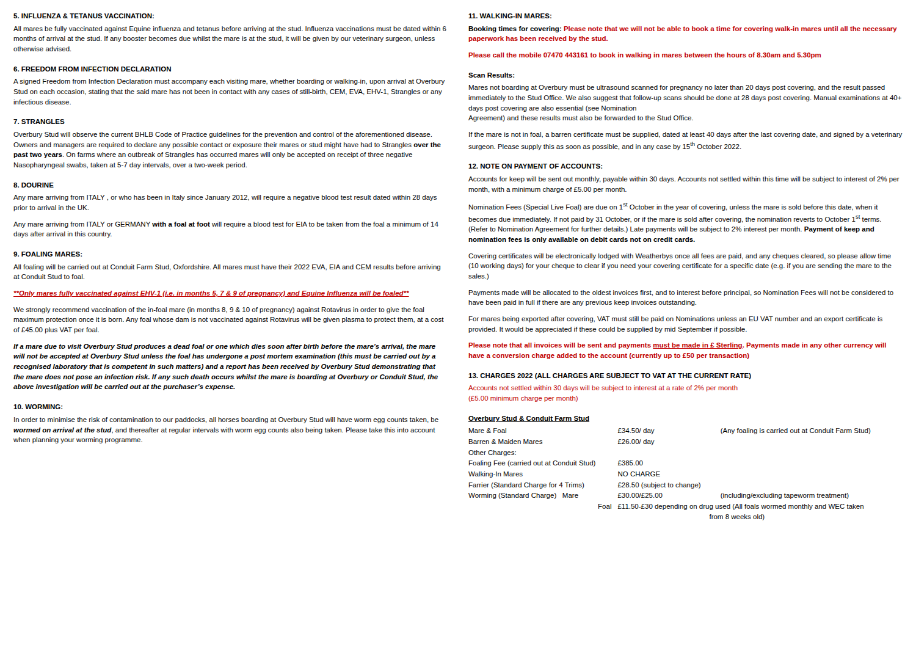5. Influenza & Tetanus Vaccination:
All mares be fully vaccinated against Equine influenza and tetanus before arriving at the stud. Influenza vaccinations must be dated within 6 months of arrival at the stud. If any booster becomes due whilst the mare is at the stud, it will be given by our veterinary surgeon, unless otherwise advised.
6. Freedom from Infection Declaration
A signed Freedom from Infection Declaration must accompany each visiting mare, whether boarding or walking-in, upon arrival at Overbury Stud on each occasion, stating that the said mare has not been in contact with any cases of still-birth, CEM, EVA, EHV-1, Strangles or any infectious disease.
7. Strangles
Overbury Stud will observe the current BHLB Code of Practice guidelines for the prevention and control of the aforementioned disease. Owners and managers are required to declare any possible contact or exposure their mares or stud might have had to Strangles over the past two years. On farms where an outbreak of Strangles has occurred mares will only be accepted on receipt of three negative Nasopharyngeal swabs, taken at 5-7 day intervals, over a two-week period.
8. Dourine
Any mare arriving from ITALY , or who has been in Italy since January 2012, will require a negative blood test result dated within 28 days prior to arrival in the UK.
Any mare arriving from ITALY or GERMANY with a foal at foot will require a blood test for EIA to be taken from the foal a minimum of 14 days after arrival in this country.
9. Foaling Mares:
All foaling will be carried out at Conduit Farm Stud, Oxfordshire. All mares must have their 2022 EVA, EIA and CEM results before arriving at Conduit Stud to foal.
**Only mares fully vaccinated against EHV-1 (i.e. in months 5, 7 & 9 of pregnancy) and Equine Influenza will be foaled**
We strongly recommend vaccination of the in-foal mare (in months 8, 9 & 10 of pregnancy) against Rotavirus in order to give the foal maximum protection once it is born. Any foal whose dam is not vaccinated against Rotavirus will be given plasma to protect them, at a cost of £45.00 plus VAT per foal.
If a mare due to visit Overbury Stud produces a dead foal or one which dies soon after birth before the mare’s arrival, the mare will not be accepted at Overbury Stud unless the foal has undergone a post mortem examination (this must be carried out by a recognised laboratory that is competent in such matters) and a report has been received by Overbury Stud demonstrating that the mare does not pose an infection risk. If any such death occurs whilst the mare is boarding at Overbury or Conduit Stud, the above investigation will be carried out at the purchaser’s expense.
10. Worming:
In order to minimise the risk of contamination to our paddocks, all horses boarding at Overbury Stud will have worm egg counts taken, be wormed on arrival at the stud, and thereafter at regular intervals with worm egg counts also being taken. Please take this into account when planning your worming programme.
11. Walking-in Mares:
Booking times for covering: Please note that we will not be able to book a time for covering walk-in mares until all the necessary paperwork has been received by the stud.
Please call the mobile 07470 443161 to book in walking in mares between the hours of 8.30am and 5.30pm
Scan Results:
Mares not boarding at Overbury must be ultrasound scanned for pregnancy no later than 20 days post covering, and the result passed immediately to the Stud Office. We also suggest that follow-up scans should be done at 28 days post covering. Manual examinations at 40+ days post covering are also essential (see Nomination
Agreement) and these results must also be forwarded to the Stud Office.
If the mare is not in foal, a barren certificate must be supplied, dated at least 40 days after the last covering date, and signed by a veterinary surgeon. Please supply this as soon as possible, and in any case by 15th October 2022.
12. Note on Payment of Accounts:
Accounts for keep will be sent out monthly, payable within 30 days. Accounts not settled within this time will be subject to interest of 2% per month, with a minimum charge of £5.00 per month.
Nomination Fees (Special Live Foal) are due on 1st October in the year of covering, unless the mare is sold before this date, when it becomes due immediately. If not paid by 31 October, or if the mare is sold after covering, the nomination reverts to October 1st terms. (Refer to Nomination Agreement for further details.) Late payments will be subject to 2% interest per month. Payment of keep and nomination fees is only available on debit cards not on credit cards.
Covering certificates will be electronically lodged with Weatherbys once all fees are paid, and any cheques cleared, so please allow time (10 working days) for your cheque to clear if you need your covering certificate for a specific date (e.g. if you are sending the mare to the sales.)
Payments made will be allocated to the oldest invoices first, and to interest before principal, so Nomination Fees will not be considered to have been paid in full if there are any previous keep invoices outstanding.
For mares being exported after covering, VAT must still be paid on Nominations unless an EU VAT number and an export certificate is provided. It would be appreciated if these could be supplied by mid September if possible.
Please note that all invoices will be sent and payments must be made in £ Sterling. Payments made in any other currency will have a conversion charge added to the account (currently up to £50 per transaction)
13. Charges 2022 (All charges are subject to VAT at the current rate)
Accounts not settled within 30 days will be subject to interest at a rate of 2% per month
(£5.00 minimum charge per month)
Overbury Stud & Conduit Farm Stud
| Mare & Foal | £34.50/ day | (Any foaling is carried out at Conduit Farm Stud) |
| Barren & Maiden Mares | £26.00/ day | |
| Other Charges: | | |
| Foaling Fee (carried out at Conduit Stud) | £385.00 | |
| Walking-In Mares | NO CHARGE | |
| Farrier (Standard Charge for 4 Trims) | £28.50 (subject to change) | |
| Worming (Standard Charge) Mare | £30.00/£25.00 | (including/excluding tapeworm treatment) |
| Foal | £11.50-£30 depending on drug used (All foals wormed monthly and WEC taken from 8 weeks old) |